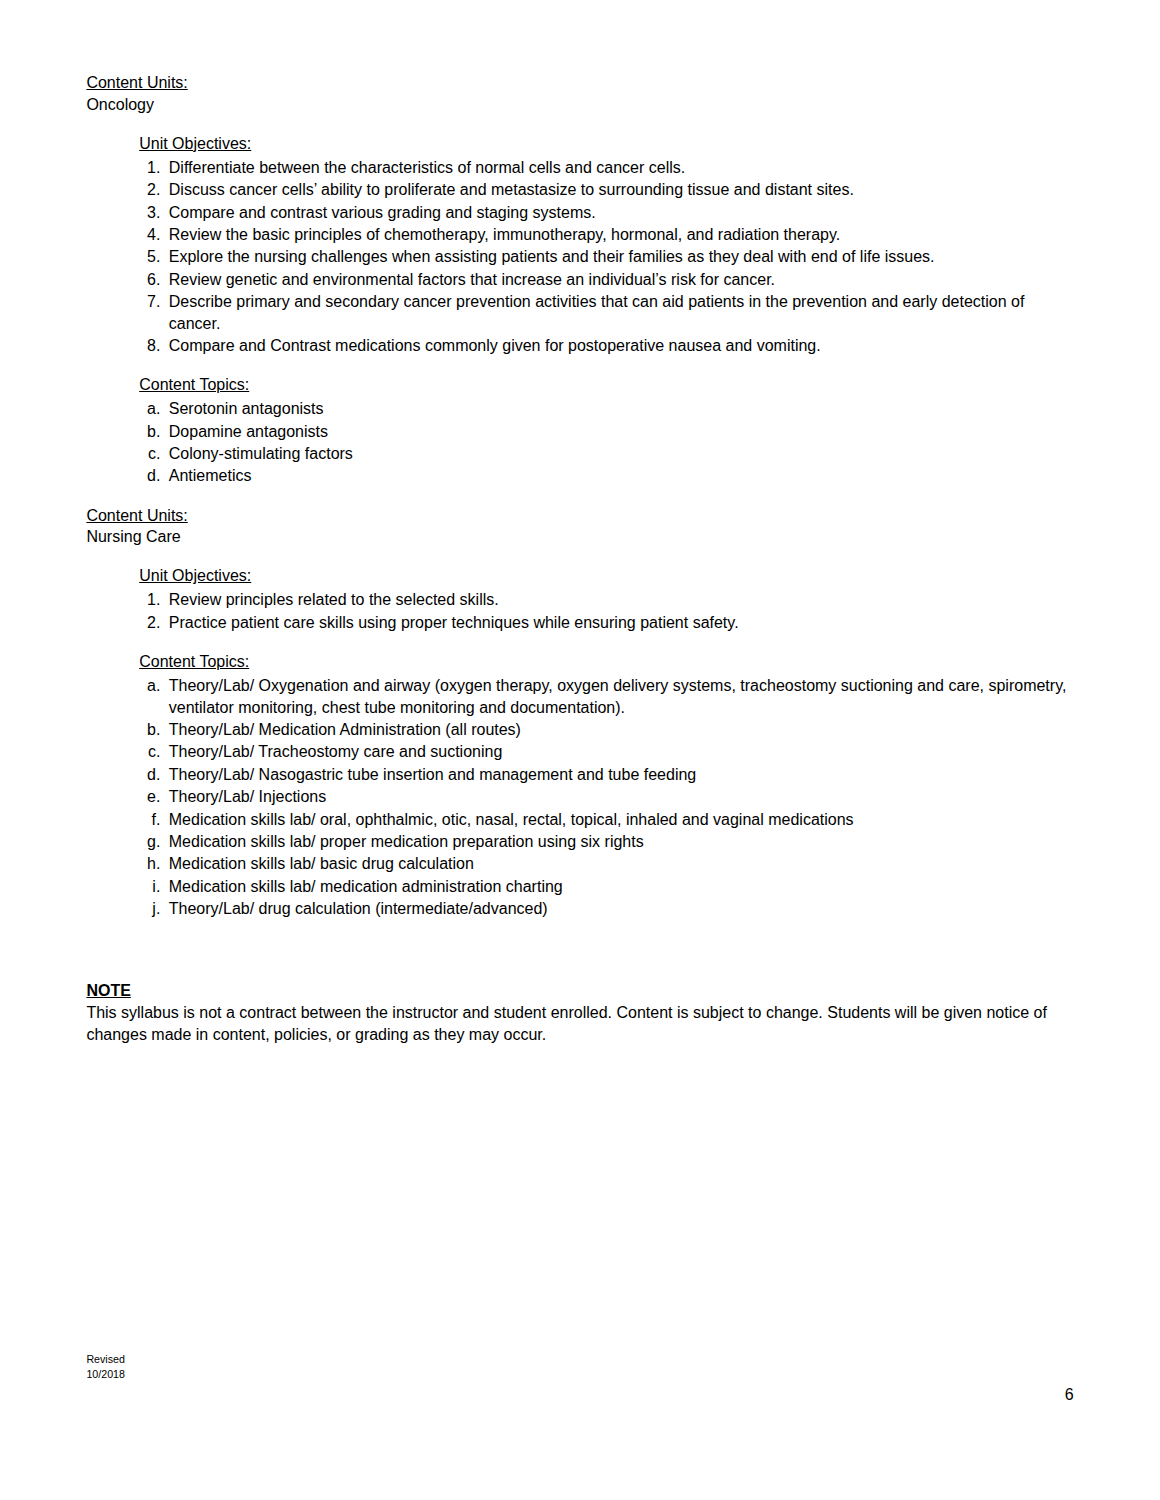Content Units:
Oncology
Unit Objectives:
Differentiate between the characteristics of normal cells and cancer cells.
Discuss cancer cells’ ability to proliferate and metastasize to surrounding tissue and distant sites.
Compare and contrast various grading and staging systems.
Review the basic principles of chemotherapy, immunotherapy, hormonal, and radiation therapy.
Explore the nursing challenges when assisting patients and their families as they deal with end of life issues.
Review genetic and environmental factors that increase an individual’s risk for cancer.
Describe primary and secondary cancer prevention activities that can aid patients in the prevention and early detection of cancer.
Compare and Contrast medications commonly given for postoperative nausea and vomiting.
Content Topics:
Serotonin antagonists
Dopamine antagonists
Colony-stimulating factors
Antiemetics
Content Units:
Nursing Care
Unit Objectives:
Review principles related to the selected skills.
Practice patient care skills using proper techniques while ensuring patient safety.
Content Topics:
Theory/Lab/ Oxygenation and airway (oxygen therapy, oxygen delivery systems, tracheostomy suctioning and care, spirometry, ventilator monitoring, chest tube monitoring and documentation).
Theory/Lab/ Medication Administration (all routes)
Theory/Lab/ Tracheostomy care and suctioning
Theory/Lab/ Nasogastric tube insertion and management and tube feeding
Theory/Lab/ Injections
Medication skills lab/ oral, ophthalmic, otic, nasal, rectal, topical, inhaled and vaginal medications
Medication skills lab/ proper medication preparation using six rights
Medication skills lab/ basic drug calculation
Medication skills lab/ medication administration charting
Theory/Lab/ drug calculation (intermediate/advanced)
NOTE
This syllabus is not a contract between the instructor and student enrolled. Content is subject to change. Students will be given notice of changes made in content, policies, or grading as they may occur.
Revised
10/2018
6